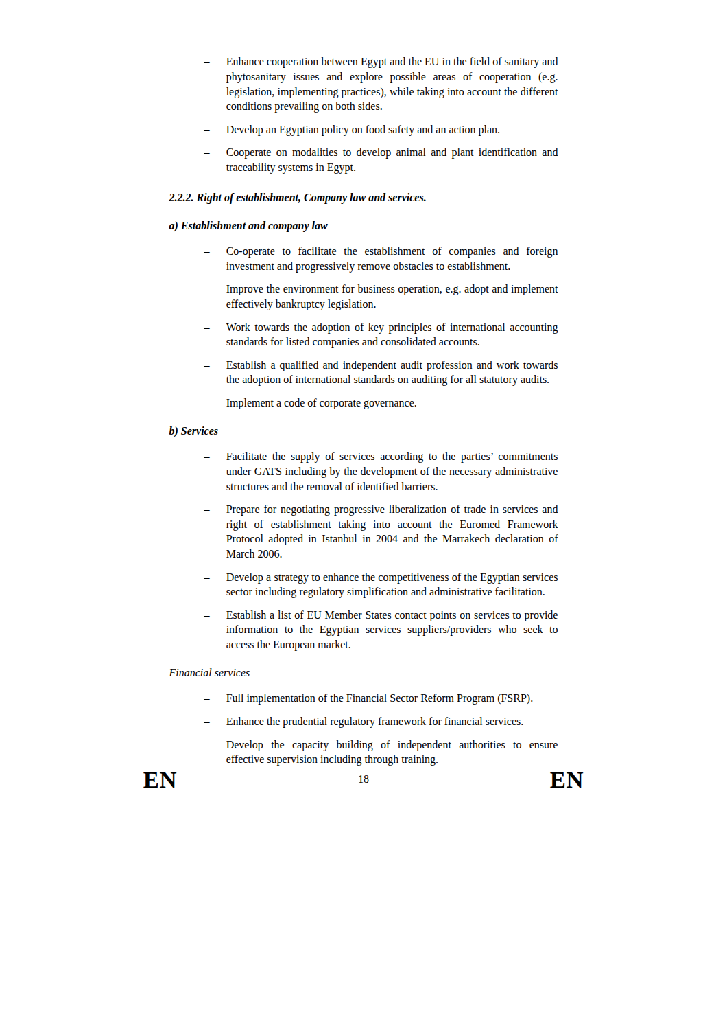Enhance cooperation between Egypt and the EU in the field of sanitary and phytosanitary issues and explore possible areas of cooperation (e.g. legislation, implementing practices), while taking into account the different conditions prevailing on both sides.
Develop an Egyptian policy on food safety and an action plan.
Cooperate on modalities to develop animal and plant identification and traceability systems in Egypt.
2.2.2. Right of establishment, Company law and services.
a) Establishment and company law
Co-operate to facilitate the establishment of companies and foreign investment and progressively remove obstacles to establishment.
Improve the environment for business operation, e.g. adopt and implement effectively bankruptcy legislation.
Work towards the adoption of key principles of international accounting standards for listed companies and consolidated accounts.
Establish a qualified and independent audit profession and work towards the adoption of international standards on auditing for all statutory audits.
Implement a code of corporate governance.
b) Services
Facilitate the supply of services according to the parties’ commitments under GATS including by the development of the necessary administrative structures and the removal of identified barriers.
Prepare for negotiating progressive liberalization of trade in services and right of establishment taking into account the Euromed Framework Protocol adopted in Istanbul in 2004 and the Marrakech declaration of March 2006.
Develop a strategy to enhance the competitiveness of the Egyptian services sector including regulatory simplification and administrative facilitation.
Establish a list of EU Member States contact points on services to provide information to the Egyptian services suppliers/providers who seek to access the European market.
Financial services
Full implementation of the Financial Sector Reform Program (FSRP).
Enhance the prudential regulatory framework for financial services.
Develop the capacity building of independent authorities to ensure effective supervision including through training.
EN 18 EN